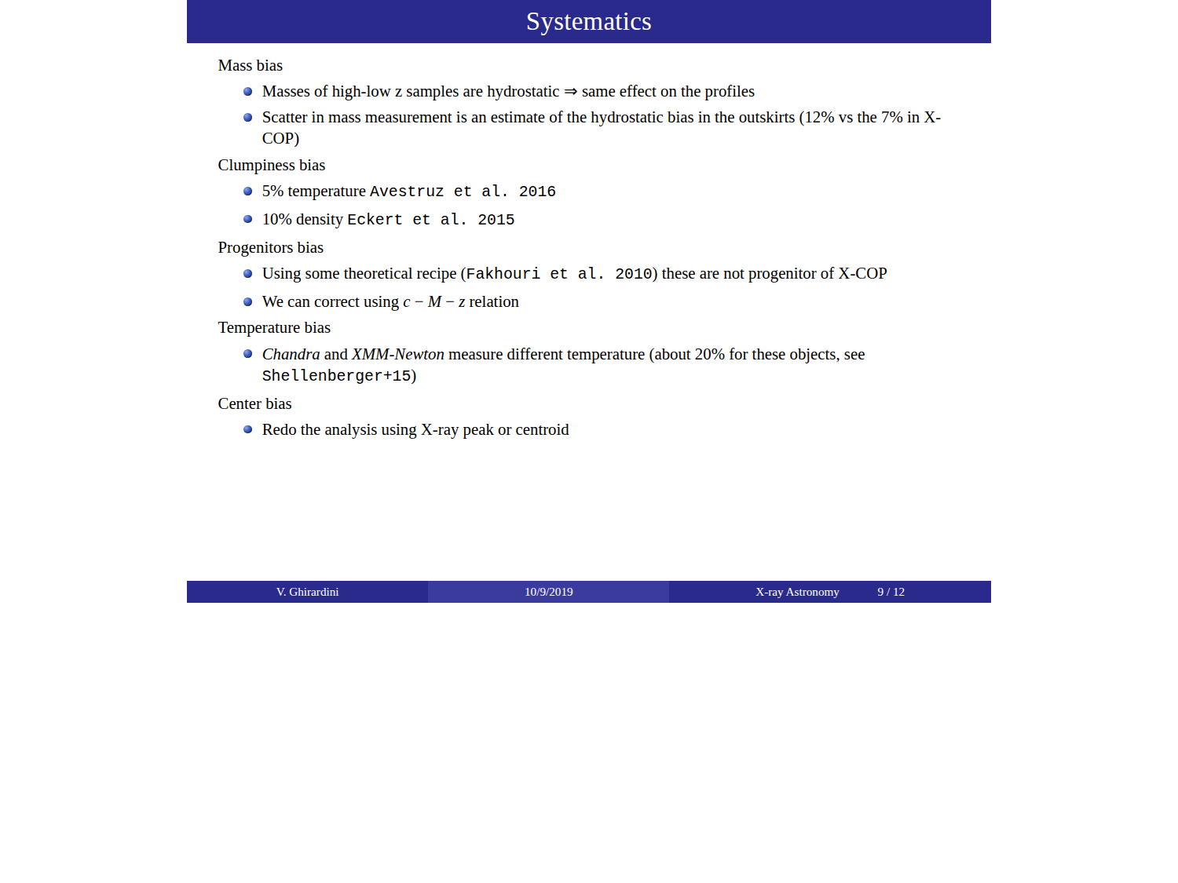Systematics
Mass bias
Masses of high-low z samples are hydrostatic ⇒ same effect on the profiles
Scatter in mass measurement is an estimate of the hydrostatic bias in the outskirts (12% vs the 7% in X-COP)
Clumpiness bias
5% temperature Avestruz et al. 2016
10% density Eckert et al. 2015
Progenitors bias
Using some theoretical recipe (Fakhouri et al. 2010) these are not progenitor of X-COP
We can correct using c − M − z relation
Temperature bias
Chandra and XMM-Newton measure different temperature (about 20% for these objects, see Shellenberger+15)
Center bias
Redo the analysis using X-ray peak or centroid
V. Ghirardini
10/9/2019
X-ray Astronomy 9 / 12